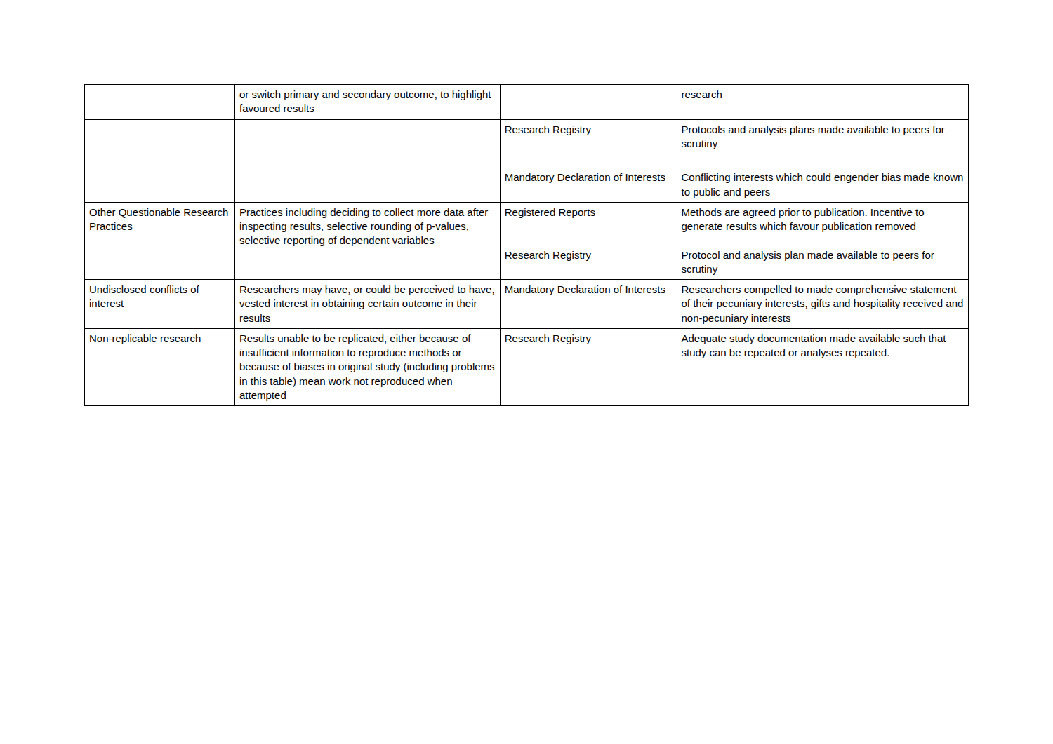| | or switch primary and secondary outcome, to highlight favoured results | | research |
| | | Research Registry | Protocols and analysis plans made available to peers for scrutiny |
| | | Mandatory Declaration of Interests | Conflicting interests which could engender bias made known to public and peers |
| Other Questionable Research Practices | Practices including deciding to collect more data after inspecting results, selective rounding of p-values, selective reporting of dependent variables | Registered Reports Research Registry | Methods are agreed prior to publication. Incentive to generate results which favour publication removed Protocol and analysis plan made available to peers for scrutiny |
| Undisclosed conflicts of interest | Researchers may have, or could be perceived to have, vested interest in obtaining certain outcome in their results | Mandatory Declaration of Interests | Researchers compelled to made comprehensive statement of their pecuniary interests, gifts and hospitality received and non-pecuniary interests |
| Non-replicable research | Results unable to be replicated, either because of insufficient information to reproduce methods or because of biases in original study (including problems in this table) mean work not reproduced when attempted | Research Registry | Adequate study documentation made available such that study can be repeated or analyses repeated. |